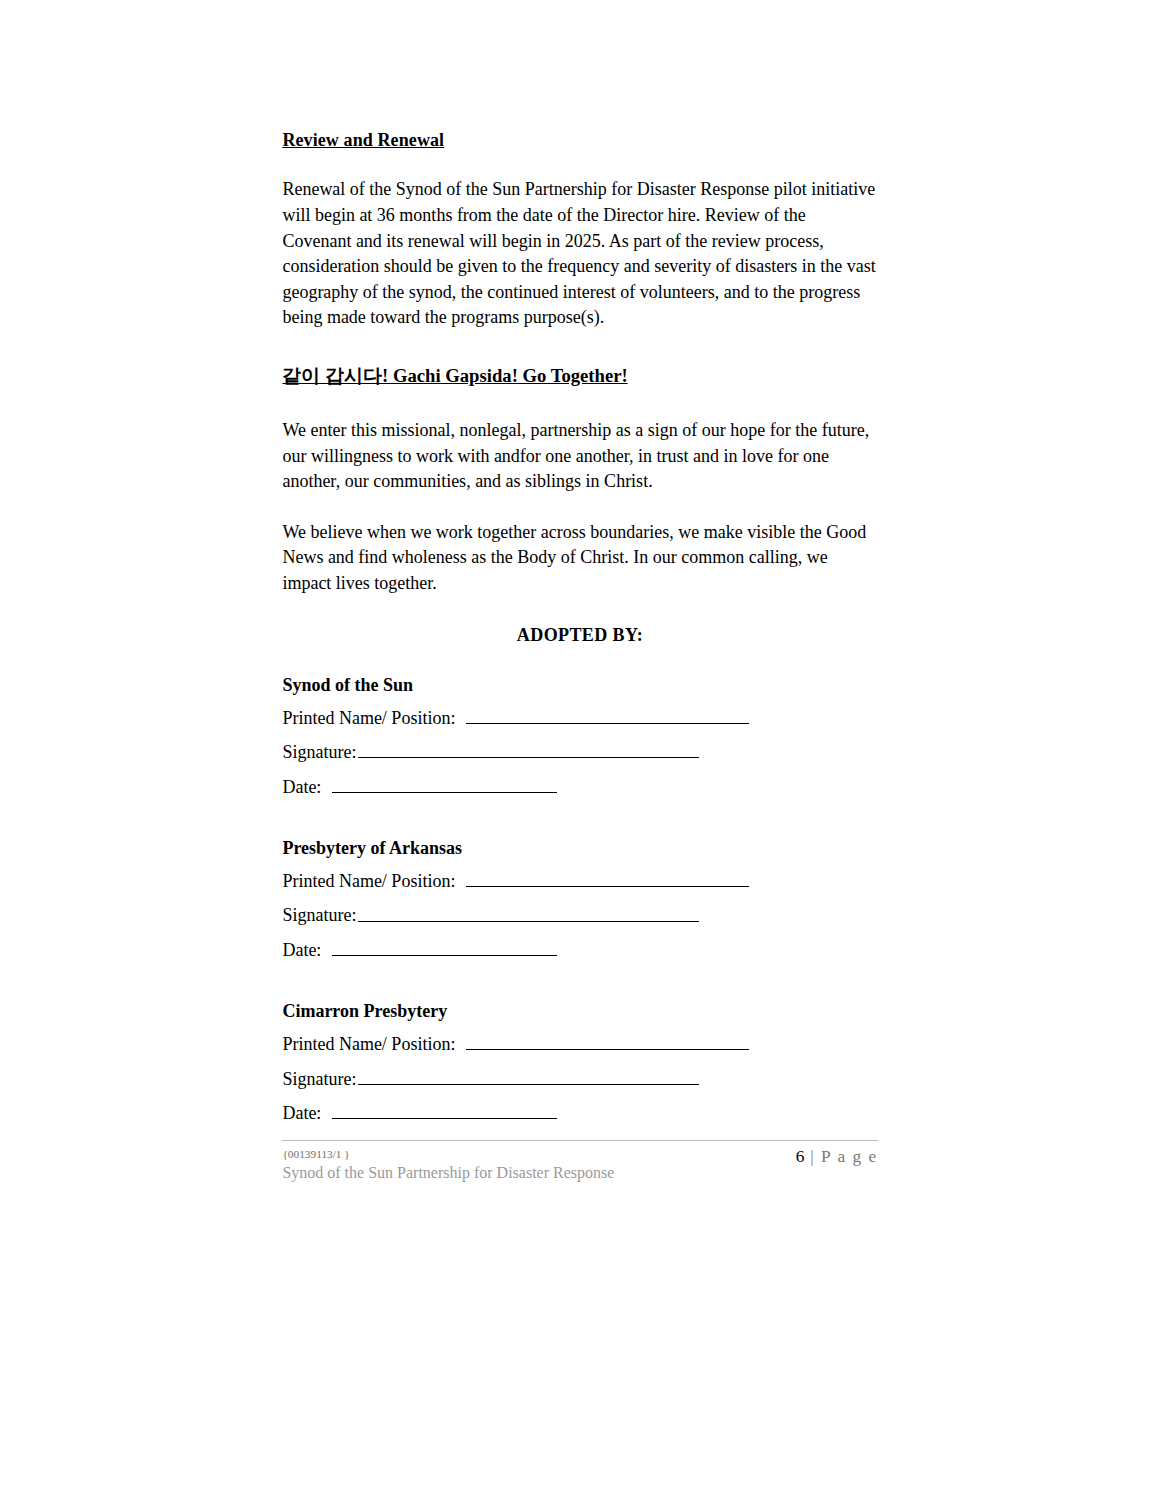Review and Renewal
Renewal of the Synod of the Sun Partnership for Disaster Response pilot initiative will begin at 36 months from the date of the Director hire. Review of the Covenant and its renewal will begin in 2025. As part of the review process, consideration should be given to the frequency and severity of disasters in the vast geography of the synod, the continued interest of volunteers, and to the progress being made toward the programs purpose(s).
같이 갑시다! Gachi Gapsida! Go Together!
We enter this missional, nonlegal, partnership as a sign of our hope for the future, our willingness to work with andfor one another, in trust and in love for one another, our communities, and as siblings in Christ.
We believe when we work together across boundaries, we make visible the Good News and find wholeness as the Body of Christ. In our common calling, we impact lives together.
ADOPTED BY:
Synod of the Sun
Printed Name/ Position:
Signature:
Date:
Presbytery of Arkansas
Printed Name/ Position:
Signature:
Date:
Cimarron Presbytery
Printed Name/ Position:
Signature:
Date:
{00139113/1 } Synod of the Sun Partnership for Disaster Response
6 | P a g e